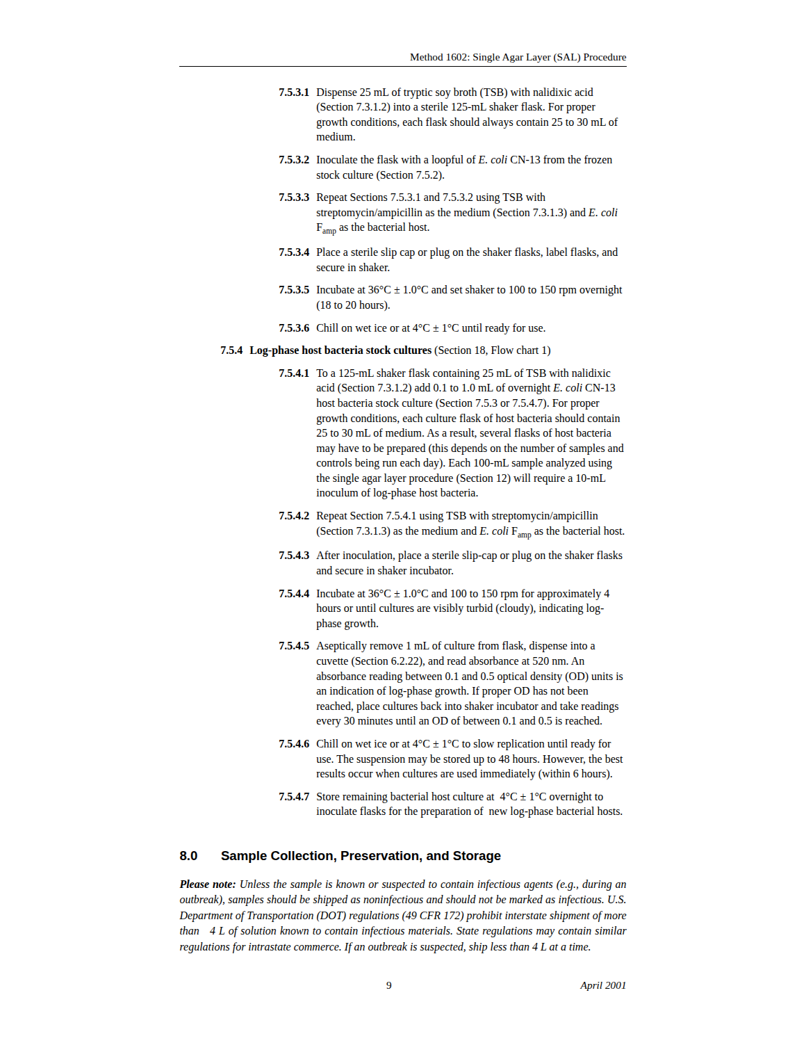Method 1602: Single Agar Layer (SAL) Procedure
7.5.3.1
Dispense 25 mL of tryptic soy broth (TSB) with nalidixic acid (Section 7.3.1.2) into a sterile 125-mL shaker flask. For proper growth conditions, each flask should always contain 25 to 30 mL of medium.
7.5.3.2
Inoculate the flask with a loopful of E. coli CN-13 from the frozen stock culture (Section 7.5.2).
7.5.3.3
Repeat Sections 7.5.3.1 and 7.5.3.2 using TSB with streptomycin/ampicillin as the medium (Section 7.3.1.3) and E. coli Famp as the bacterial host.
7.5.3.4
Place a sterile slip cap or plug on the shaker flasks, label flasks, and secure in shaker.
7.5.3.5
Incubate at 36°C ± 1.0°C and set shaker to 100 to 150 rpm overnight (18 to 20 hours).
7.5.3.6
Chill on wet ice or at 4°C ± 1°C until ready for use.
7.5.4
Log-phase host bacteria stock cultures (Section 18, Flow chart 1)
7.5.4.1
To a 125-mL shaker flask containing 25 mL of TSB with nalidixic acid (Section 7.3.1.2) add 0.1 to 1.0 mL of overnight E. coli CN-13 host bacteria stock culture (Section 7.5.3 or 7.5.4.7). For proper growth conditions, each culture flask of host bacteria should contain 25 to 30 mL of medium. As a result, several flasks of host bacteria may have to be prepared (this depends on the number of samples and controls being run each day). Each 100-mL sample analyzed using the single agar layer procedure (Section 12) will require a 10-mL inoculum of log-phase host bacteria.
7.5.4.2
Repeat Section 7.5.4.1 using TSB with streptomycin/ampicillin (Section 7.3.1.3) as the medium and E. coli Famp as the bacterial host.
7.5.4.3
After inoculation, place a sterile slip-cap or plug on the shaker flasks and secure in shaker incubator.
7.5.4.4
Incubate at 36°C ± 1.0°C and 100 to 150 rpm for approximately 4 hours or until cultures are visibly turbid (cloudy), indicating log-phase growth.
7.5.4.5
Aseptically remove 1 mL of culture from flask, dispense into a cuvette (Section 6.2.22), and read absorbance at 520 nm. An absorbance reading between 0.1 and 0.5 optical density (OD) units is an indication of log-phase growth. If proper OD has not been reached, place cultures back into shaker incubator and take readings every 30 minutes until an OD of between 0.1 and 0.5 is reached.
7.5.4.6
Chill on wet ice or at 4°C ± 1°C to slow replication until ready for use. The suspension may be stored up to 48 hours. However, the best results occur when cultures are used immediately (within 6 hours).
7.5.4.7
Store remaining bacterial host culture at 4°C ± 1°C overnight to inoculate flasks for the preparation of new log-phase bacterial hosts.
8.0 Sample Collection, Preservation, and Storage
Please note: Unless the sample is known or suspected to contain infectious agents (e.g., during an outbreak), samples should be shipped as noninfectious and should not be marked as infectious. U.S. Department of Transportation (DOT) regulations (49 CFR 172) prohibit interstate shipment of more than 4 L of solution known to contain infectious materials. State regulations may contain similar regulations for intrastate commerce. If an outbreak is suspected, ship less than 4 L at a time.
9
April 2001